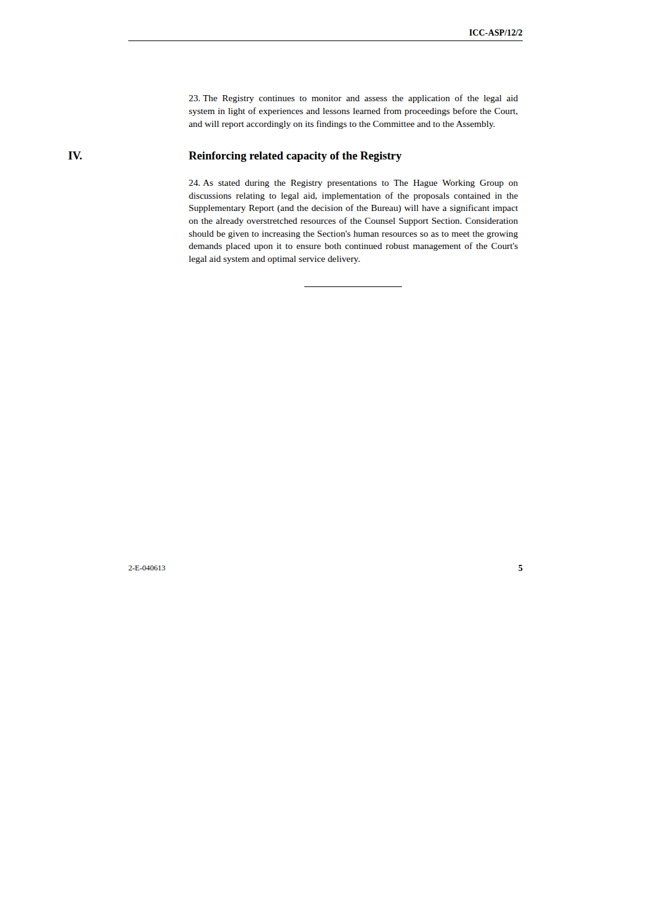ICC-ASP/12/2
23. The Registry continues to monitor and assess the application of the legal aid system in light of experiences and lessons learned from proceedings before the Court, and will report accordingly on its findings to the Committee and to the Assembly.
IV. Reinforcing related capacity of the Registry
24. As stated during the Registry presentations to The Hague Working Group on discussions relating to legal aid, implementation of the proposals contained in the Supplementary Report (and the decision of the Bureau) will have a significant impact on the already overstretched resources of the Counsel Support Section. Consideration should be given to increasing the Section's human resources so as to meet the growing demands placed upon it to ensure both continued robust management of the Court's legal aid system and optimal service delivery.
2-E-040613 5